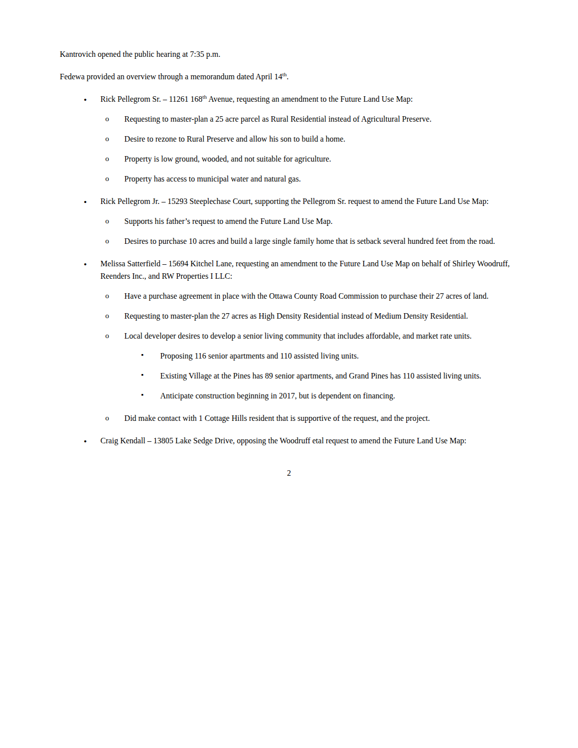Kantrovich opened the public hearing at 7:35 p.m.
Fedewa provided an overview through a memorandum dated April 14th.
Rick Pellegrom Sr. – 11261 168th Avenue, requesting an amendment to the Future Land Use Map:
Requesting to master-plan a 25 acre parcel as Rural Residential instead of Agricultural Preserve.
Desire to rezone to Rural Preserve and allow his son to build a home.
Property is low ground, wooded, and not suitable for agriculture.
Property has access to municipal water and natural gas.
Rick Pellegrom Jr. – 15293 Steeplechase Court, supporting the Pellegrom Sr. request to amend the Future Land Use Map:
Supports his father’s request to amend the Future Land Use Map.
Desires to purchase 10 acres and build a large single family home that is setback several hundred feet from the road.
Melissa Satterfield – 15694 Kitchel Lane, requesting an amendment to the Future Land Use Map on behalf of Shirley Woodruff, Reenders Inc., and RW Properties I LLC:
Have a purchase agreement in place with the Ottawa County Road Commission to purchase their 27 acres of land.
Requesting to master-plan the 27 acres as High Density Residential instead of Medium Density Residential.
Local developer desires to develop a senior living community that includes affordable, and market rate units.
Proposing 116 senior apartments and 110 assisted living units.
Existing Village at the Pines has 89 senior apartments, and Grand Pines has 110 assisted living units.
Anticipate construction beginning in 2017, but is dependent on financing.
Did make contact with 1 Cottage Hills resident that is supportive of the request, and the project.
Craig Kendall – 13805 Lake Sedge Drive, opposing the Woodruff etal request to amend the Future Land Use Map:
2